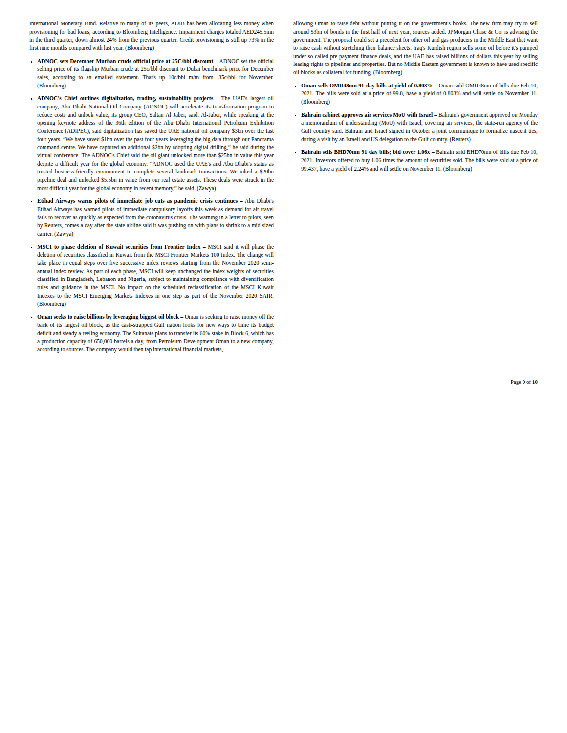International Monetary Fund. Relative to many of its peers, ADIB has been allocating less money when provisioning for bad loans, according to Bloomberg Intelligence. Impairment charges totaled AED245.5mn in the third quarter, down almost 24% from the previous quarter. Credit provisioning is still up 73% in the first nine months compared with last year. (Bloomberg)
ADNOC sets December Murban crude official price at 25C/bbl discount – ADNOC set the official selling price of its flagship Murban crude at 25c/bbl discount to Dubai benchmark price for December sales, according to an emailed statement. That's up 10c/bbl m/m from -35c/bbl for November. (Bloomberg)
ADNOC's Chief outlines digitalization, trading, sustainability projects – The UAE's largest oil company, Abu Dhabi National Oil Company (ADNOC) will accelerate its transformation program to reduce costs and unlock value, its group CEO, Sultan Al Jaber, said. Al-Jaber, while speaking at the opening keynote address of the 36th edition of the Abu Dhabi International Petroleum Exhibition Conference (ADIPEC), said digitalization has saved the UAE national oil company $3bn over the last four years. “We have saved $1bn over the past four years leveraging the big data through our Panorama command centre. We have captured an additional $2bn by adopting digital drilling,” he said during the virtual conference. The ADNOC's Chief said the oil giant unlocked more than $25bn in value this year despite a difficult year for the global economy. “ADNOC used the UAE's and Abu Dhabi's status as trusted business-friendly environment to complete several landmark transactions. We inked a $20bn pipeline deal and unlocked $5.5bn in value from our real estate assets. These deals were struck in the most difficult year for the global economy in recent memory,” he said. (Zawya)
Etihad Airways warns pilots of immediate job cuts as pandemic crisis continues – Abu Dhabi's Etihad Airways has warned pilots of immediate compulsory layoffs this week as demand for air travel fails to recover as quickly as expected from the coronavirus crisis. The warning in a letter to pilots, seen by Reuters, comes a day after the state airline said it was pushing on with plans to shrink to a mid-sized carrier. (Zawya)
MSCI to phase deletion of Kuwait securities from Frontier Index – MSCI said it will phase the deletion of securities classified in Kuwait from the MSCI Frontier Markets 100 Index. The change will take place in equal steps over five successive index reviews starting from the November 2020 semi-annual index review. As part of each phase, MSCI will keep unchanged the index weights of securities classified in Bangladesh, Lebanon and Nigeria, subject to maintaining compliance with diversification rules and guidance in the MSCI. No impact on the scheduled reclassification of the MSCI Kuwait Indexes to the MSCI Emerging Markets Indexes in one step as part of the November 2020 SAIR. (Bloomberg)
Oman seeks to raise billions by leveraging biggest oil block – Oman is seeking to raise money off the back of its largest oil block, as the cash-strapped Gulf nation looks for new ways to tame its budget deficit and steady a reeling economy. The Sultanate plans to transfer its 60% stake in Block 6, which has a production capacity of 650,000 barrels a day, from Petroleum Development Oman to a new company, according to sources. The company would then tap international financial markets,
allowing Oman to raise debt without putting it on the government's books. The new firm may try to sell around $3bn of bonds in the first half of next year, sources added. JPMorgan Chase & Co. is advising the government. The proposal could set a precedent for other oil and gas producers in the Middle East that want to raise cash without stretching their balance sheets. Iraq's Kurdish region sells some oil before it's pumped under so-called pre-payment finance deals, and the UAE has raised billions of dollars this year by selling leasing rights to pipelines and properties. But no Middle Eastern government is known to have used specific oil blocks as collateral for funding. (Bloomberg)
Oman sells OMR48mn 91-day bills at yield of 0.803% – Oman sold OMR48mn of bills due Feb 10, 2021. The bills were sold at a price of 99.8, have a yield of 0.803% and will settle on November 11. (Bloomberg)
Bahrain cabinet approves air services MoU with Israel – Bahrain's government approved on Monday a memorandum of understanding (MoU) with Israel, covering air services, the state-run agency of the Gulf country said. Bahrain and Israel signed in October a joint communiqué to formalize nascent ties, during a visit by an Israeli and US delegation to the Gulf country. (Reuters)
Bahrain sells BHD70mn 91-day bills; bid-cover 1.06x – Bahrain sold BHD70mn of bills due Feb 10, 2021. Investors offered to buy 1.06 times the amount of securities sold. The bills were sold at a price of 99.437, have a yield of 2.24% and will settle on November 11. (Bloomberg)
Page 9 of 10